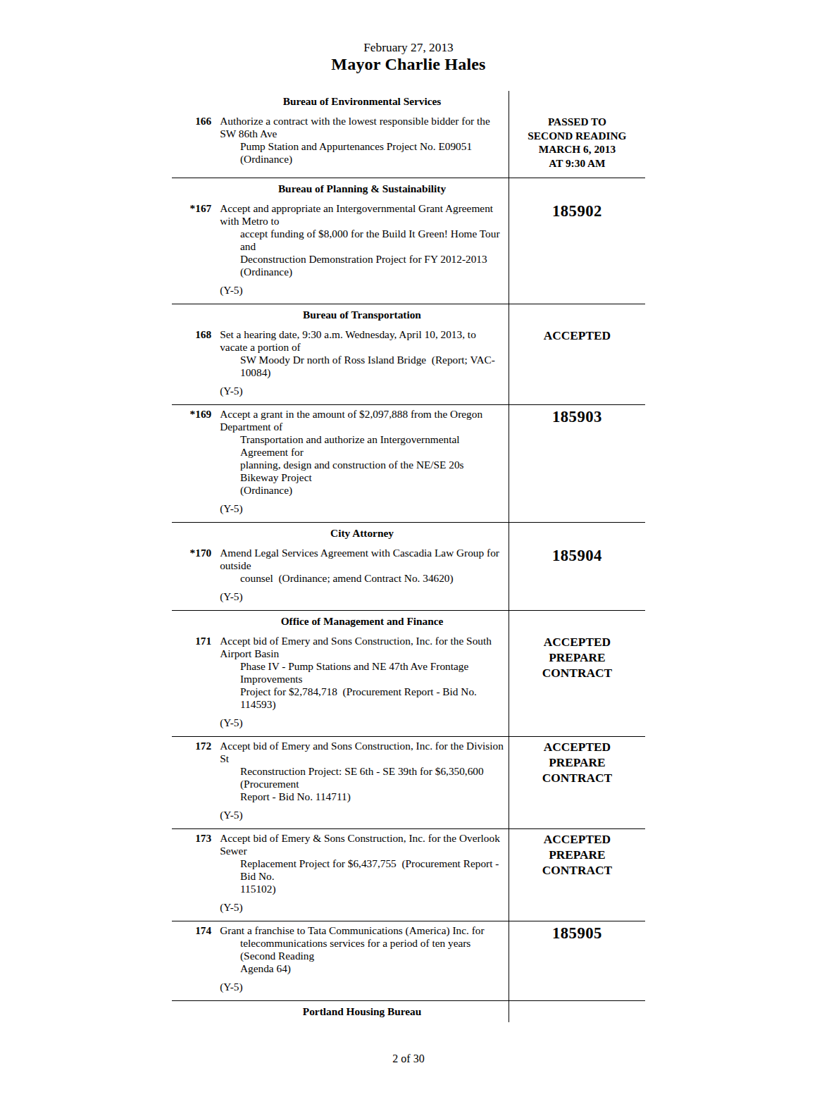February 27, 2013
Mayor Charlie Hales
| | Bureau of Environmental Services | |
| 166 | Authorize a contract with the lowest responsible bidder for the SW 86th Ave Pump Station and Appurtenances Project No. E09051 (Ordinance) | PASSED TO SECOND READING MARCH 6, 2013 AT 9:30 AM |
| | Bureau of Planning & Sustainability | |
| *167 | Accept and appropriate an Intergovernmental Grant Agreement with Metro to accept funding of $8,000 for the Build It Green! Home Tour and Deconstruction Demonstration Project for FY 2012-2013 (Ordinance) (Y-5) | 185902 |
| | Bureau of Transportation | |
| 168 | Set a hearing date, 9:30 a.m. Wednesday, April 10, 2013, to vacate a portion of SW Moody Dr north of Ross Island Bridge (Report; VAC-10084) (Y-5) | ACCEPTED |
| *169 | Accept a grant in the amount of $2,097,888 from the Oregon Department of Transportation and authorize an Intergovernmental Agreement for planning, design and construction of the NE/SE 20s Bikeway Project (Ordinance) (Y-5) | 185903 |
| | City Attorney | |
| *170 | Amend Legal Services Agreement with Cascadia Law Group for outside counsel (Ordinance; amend Contract No. 34620) (Y-5) | 185904 |
| | Office of Management and Finance | |
| 171 | Accept bid of Emery and Sons Construction, Inc. for the South Airport Basin Phase IV - Pump Stations and NE 47th Ave Frontage Improvements Project for $2,784,718 (Procurement Report - Bid No. 114593) (Y-5) | ACCEPTED PREPARE CONTRACT |
| 172 | Accept bid of Emery and Sons Construction, Inc. for the Division St Reconstruction Project: SE 6th - SE 39th for $6,350,600 (Procurement Report - Bid No. 114711) (Y-5) | ACCEPTED PREPARE CONTRACT |
| 173 | Accept bid of Emery & Sons Construction, Inc. for the Overlook Sewer Replacement Project for $6,437,755 (Procurement Report - Bid No. 115102) (Y-5) | ACCEPTED PREPARE CONTRACT |
| 174 | Grant a franchise to Tata Communications (America) Inc. for telecommunications services for a period of ten years (Second Reading Agenda 64) (Y-5) | 185905 |
| | Portland Housing Bureau | |
2 of 30